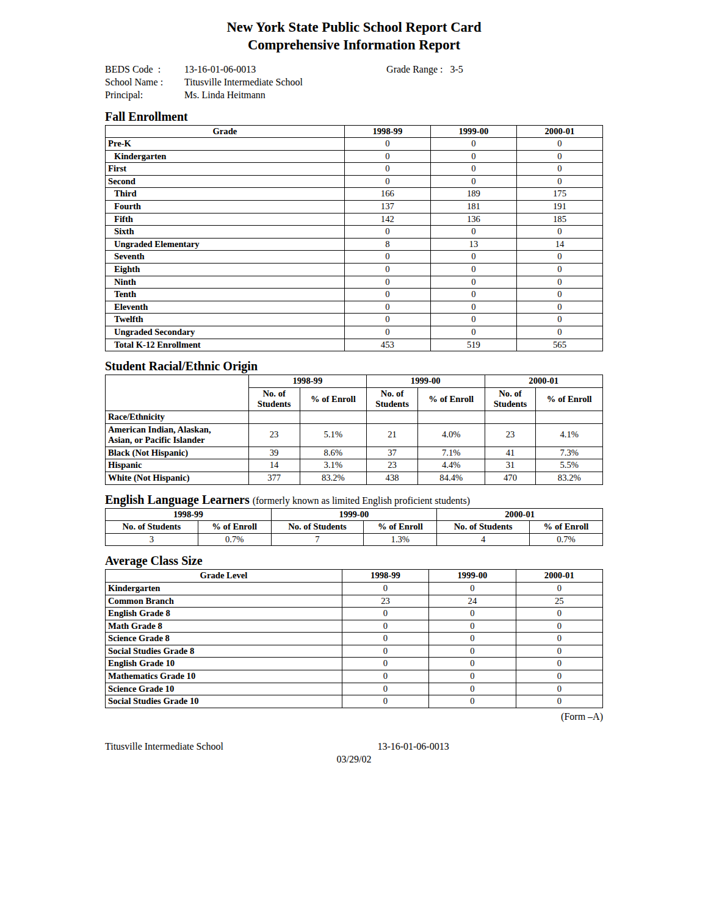New York State Public School Report Card
Comprehensive Information Report
| BEDS Code : | 13-16-01-06-0013 | Grade Range : 3-5 |
| School Name : | Titusville Intermediate School |
| Principal: | Ms. Linda Heitmann |
Fall Enrollment
| Grade | 1998-99 | 1999-00 | 2000-01 |
| --- | --- | --- | --- |
| Pre-K | 0 | 0 | 0 |
| Kindergarten | 0 | 0 | 0 |
| First | 0 | 0 | 0 |
| Second | 0 | 0 | 0 |
| Third | 166 | 189 | 175 |
| Fourth | 137 | 181 | 191 |
| Fifth | 142 | 136 | 185 |
| Sixth | 0 | 0 | 0 |
| Ungraded Elementary | 8 | 13 | 14 |
| Seventh | 0 | 0 | 0 |
| Eighth | 0 | 0 | 0 |
| Ninth | 0 | 0 | 0 |
| Tenth | 0 | 0 | 0 |
| Eleventh | 0 | 0 | 0 |
| Twelfth | 0 | 0 | 0 |
| Ungraded Secondary | 0 | 0 | 0 |
| Total K-12 Enrollment | 453 | 519 | 565 |
Student Racial/Ethnic Origin
| | 1998-99 | 1999-00 | 2000-01 |
| --- | --- | --- | --- |
| No. of Students | % of Enroll | No. of Students | % of Enroll | No. of Students | % of Enroll |
| Race/Ethnicity | | | | | | |
| American Indian, Alaskan, Asian, or Pacific Islander | 23 | 5.1% | 21 | 4.0% | 23 | 4.1% |
| Black (Not Hispanic) | 39 | 8.6% | 37 | 7.1% | 41 | 7.3% |
| Hispanic | 14 | 3.1% | 23 | 4.4% | 31 | 5.5% |
| White (Not Hispanic) | 377 | 83.2% | 438 | 84.4% | 470 | 83.2% |
English Language Learners (formerly known as limited English proficient students)
| 1998-99 | 1999-00 | 2000-01 |
| --- | --- | --- |
| No. of Students | % of Enroll | No. of Students | % of Enroll | No. of Students | % of Enroll |
| 3 | 0.7% | 7 | 1.3% | 4 | 0.7% |
Average Class Size
| Grade Level | 1998-99 | 1999-00 | 2000-01 |
| --- | --- | --- | --- |
| Kindergarten | 0 | 0 | 0 |
| Common Branch | 23 | 24 | 25 |
| English Grade 8 | 0 | 0 | 0 |
| Math Grade 8 | 0 | 0 | 0 |
| Science Grade 8 | 0 | 0 | 0 |
| Social Studies Grade 8 | 0 | 0 | 0 |
| English Grade 10 | 0 | 0 | 0 |
| Mathematics Grade 10 | 0 | 0 | 0 |
| Science Grade 10 | 0 | 0 | 0 |
| Social Studies Grade 10 | 0 | 0 | 0 |
(Form –A)
Titusville Intermediate School 13-16-01-06-0013
03/29/02